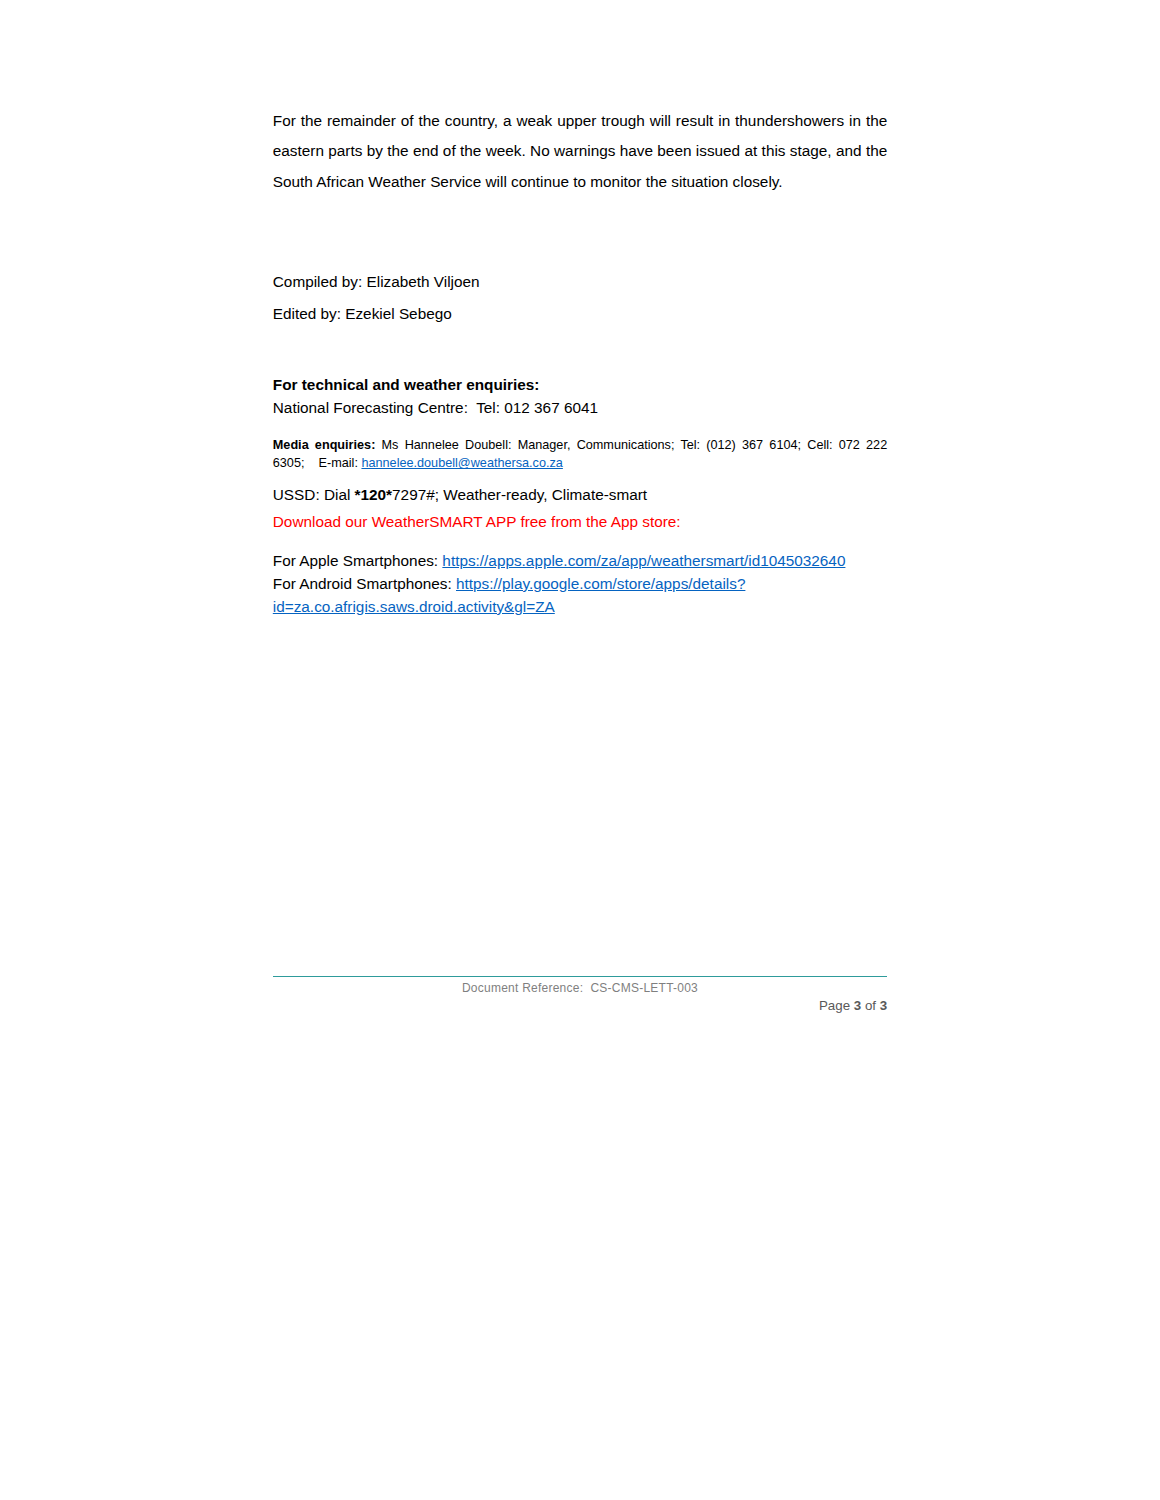For the remainder of the country, a weak upper trough will result in thundershowers in the eastern parts by the end of the week. No warnings have been issued at this stage, and the South African Weather Service will continue to monitor the situation closely.
Compiled by: Elizabeth Viljoen
Edited by: Ezekiel Sebego
For technical and weather enquiries:
National Forecasting Centre: Tel: 012 367 6041
Media enquiries: Ms Hannelee Doubell: Manager, Communications; Tel: (012) 367 6104; Cell: 072 222 6305; E-mail: hannelee.doubell@weathersa.co.za
USSD: Dial *120*7297#; Weather-ready, Climate-smart
Download our WeatherSMART APP free from the App store:
For Apple Smartphones: https://apps.apple.com/za/app/weathersmart/id1045032640
For Android Smartphones: https://play.google.com/store/apps/details?id=za.co.afrigis.saws.droid.activity&gl=ZA
Document Reference: CS-CMS-LETT-003
Page 3 of 3